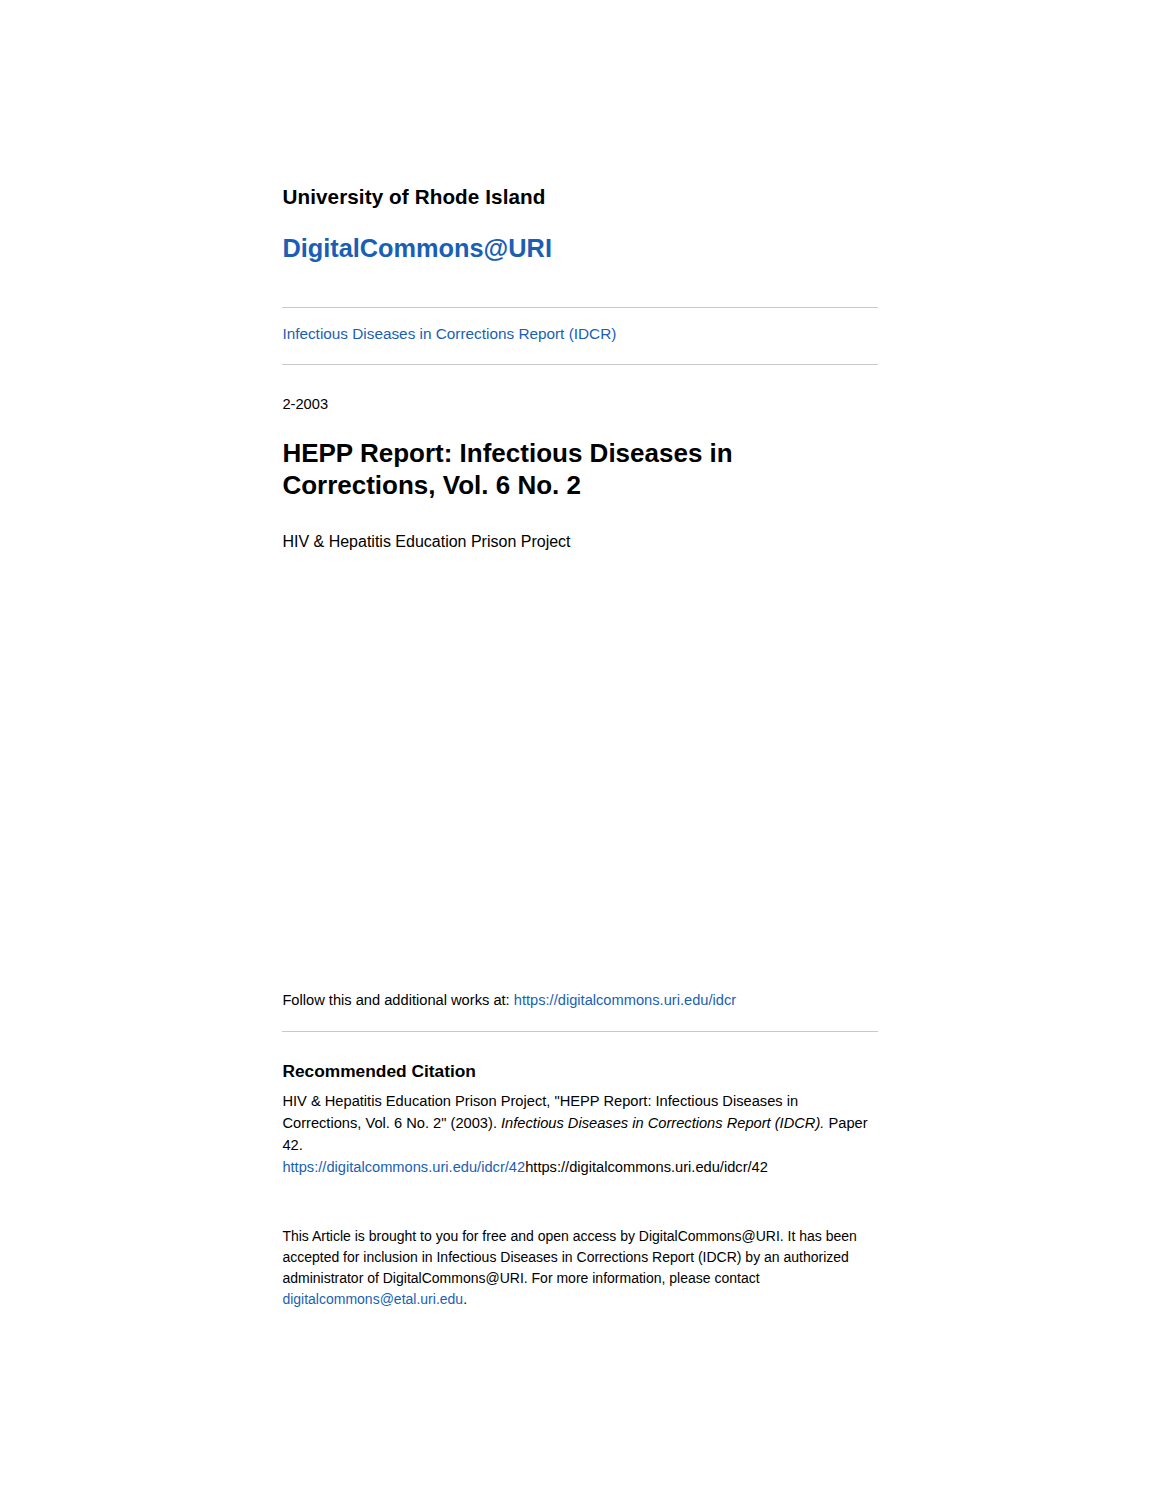University of Rhode Island
DigitalCommons@URI
Infectious Diseases in Corrections Report (IDCR)
2-2003
HEPP Report: Infectious Diseases in Corrections, Vol. 6 No. 2
HIV & Hepatitis Education Prison Project
Follow this and additional works at: https://digitalcommons.uri.edu/idcr
Recommended Citation
HIV & Hepatitis Education Prison Project, "HEPP Report: Infectious Diseases in Corrections, Vol. 6 No. 2" (2003). Infectious Diseases in Corrections Report (IDCR). Paper 42.
https://digitalcommons.uri.edu/idcr/42https://digitalcommons.uri.edu/idcr/42
This Article is brought to you for free and open access by DigitalCommons@URI. It has been accepted for inclusion in Infectious Diseases in Corrections Report (IDCR) by an authorized administrator of DigitalCommons@URI. For more information, please contact digitalcommons@etal.uri.edu.